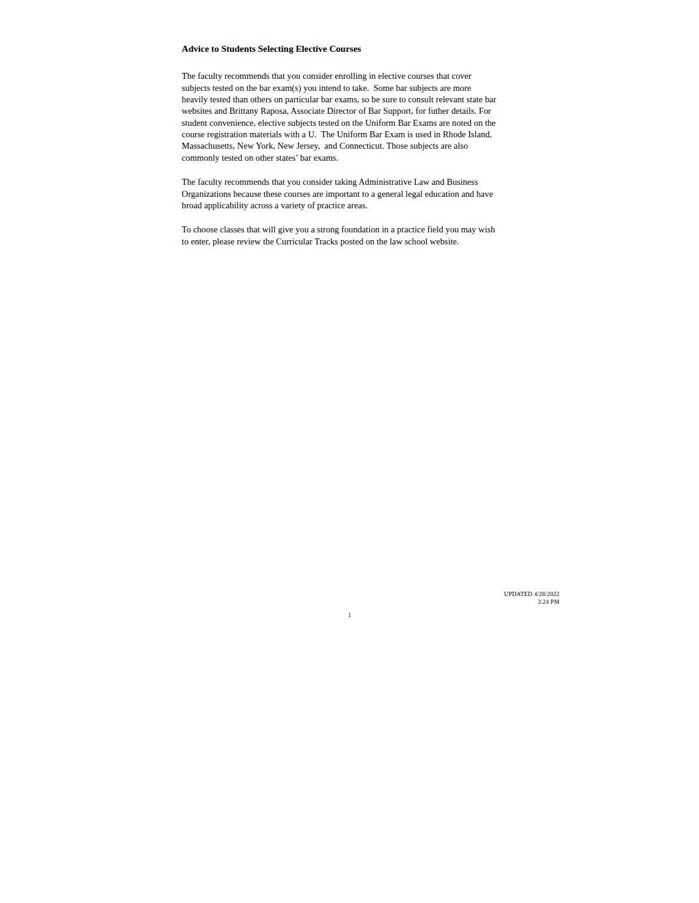Advice to Students Selecting Elective Courses
The faculty recommends that you consider enrolling in elective courses that cover subjects tested on the bar exam(s) you intend to take. Some bar subjects are more heavily tested than others on particular bar exams, so be sure to consult relevant state bar websites and Brittany Raposa, Associate Director of Bar Support, for futher details. For student convenience, elective subjects tested on the Uniform Bar Exams are noted on the course registration materials with a U. The Uniform Bar Exam is used in Rhode Island, Massachusetts, New York, New Jersey, and Connecticut. Those subjects are also commonly tested on other states’ bar exams.
The faculty recommends that you consider taking Administrative Law and Business Organizations because these courses are important to a general legal education and have broad applicability across a variety of practice areas.
To choose classes that will give you a strong foundation in a practice field you may wish to enter, please review the Curricular Tracks posted on the law school website.
UPDATED 4/28/2022
3:24 PM
1